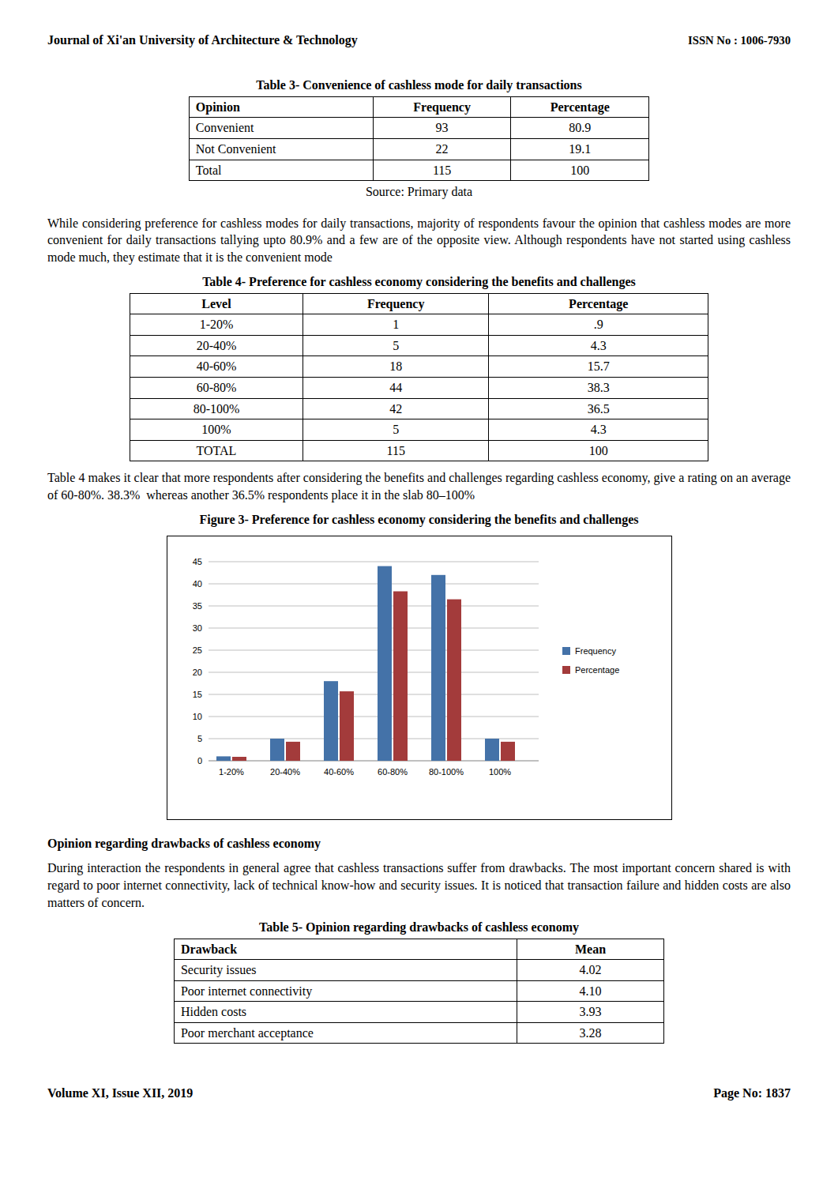Journal of Xi'an University of Architecture & Technology
ISSN No : 1006-7930
Table 3- Convenience of cashless mode for daily transactions
| Opinion | Frequency | Percentage |
| --- | --- | --- |
| Convenient | 93 | 80.9 |
| Not Convenient | 22 | 19.1 |
| Total | 115 | 100 |
Source: Primary data
While considering preference for cashless modes for daily transactions, majority of respondents favour the opinion that cashless modes are more convenient for daily transactions tallying upto 80.9% and a few are of the opposite view. Although respondents have not started using cashless mode much, they estimate that it is the convenient mode
Table 4- Preference for cashless economy considering the benefits and challenges
| Level | Frequency | Percentage |
| --- | --- | --- |
| 1-20% | 1 | .9 |
| 20-40% | 5 | 4.3 |
| 40-60% | 18 | 15.7 |
| 60-80% | 44 | 38.3 |
| 80-100% | 42 | 36.5 |
| 100% | 5 | 4.3 |
| TOTAL | 115 | 100 |
Table 4 makes it clear that more respondents after considering the benefits and challenges regarding cashless economy, give a rating on an average of 60-80%. 38.3% whereas another 36.5% respondents place it in the slab 80–100%
Figure 3- Preference for cashless economy considering the benefits and challenges
45 40 35 30 25 20 15 10 5 0 1-20% 20-40% 40-60% 60-80% 80-100% 100% Frequency Percentage
Opinion regarding drawbacks of cashless economy
During interaction the respondents in general agree that cashless transactions suffer from drawbacks. The most important concern shared is with regard to poor internet connectivity, lack of technical know-how and security issues. It is noticed that transaction failure and hidden costs are also matters of concern.
Table 5- Opinion regarding drawbacks of cashless economy
| Drawback | Mean |
| --- | --- |
| Security issues | 4.02 |
| Poor internet connectivity | 4.10 |
| Hidden costs | 3.93 |
| Poor merchant acceptance | 3.28 |
Volume XI, Issue XII, 2019
Page No: 1837